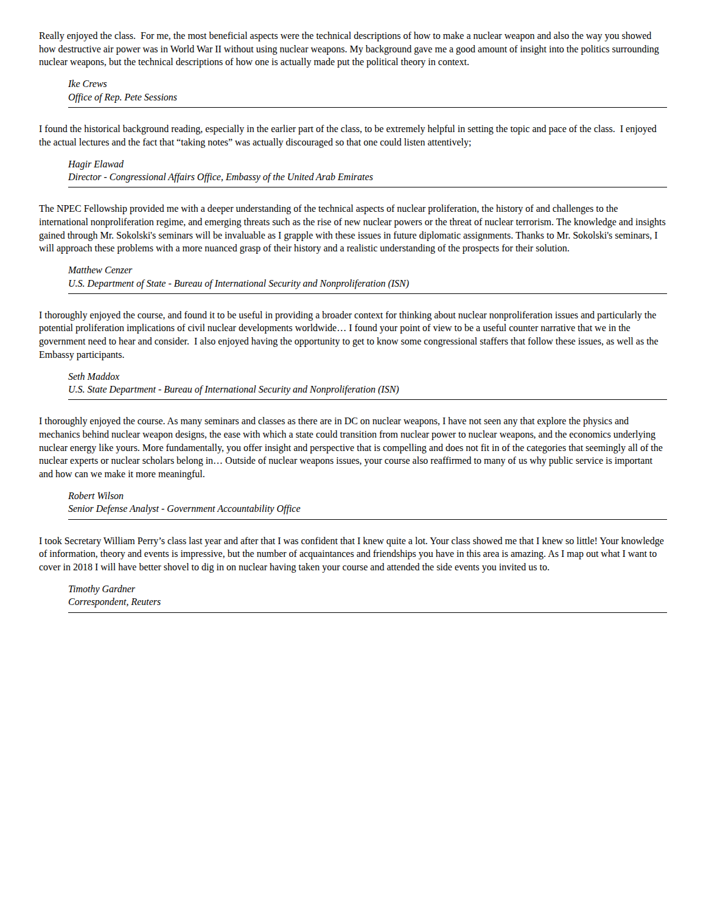Really enjoyed the class. For me, the most beneficial aspects were the technical descriptions of how to make a nuclear weapon and also the way you showed how destructive air power was in World War II without using nuclear weapons. My background gave me a good amount of insight into the politics surrounding nuclear weapons, but the technical descriptions of how one is actually made put the political theory in context.
Ike Crews Office of Rep. Pete Sessions
I found the historical background reading, especially in the earlier part of the class, to be extremely helpful in setting the topic and pace of the class. I enjoyed the actual lectures and the fact that “taking notes” was actually discouraged so that one could listen attentively;
Hagir Elawad Director - Congressional Affairs Office, Embassy of the United Arab Emirates
The NPEC Fellowship provided me with a deeper understanding of the technical aspects of nuclear proliferation, the history of and challenges to the international nonproliferation regime, and emerging threats such as the rise of new nuclear powers or the threat of nuclear terrorism. The knowledge and insights gained through Mr. Sokolski's seminars will be invaluable as I grapple with these issues in future diplomatic assignments. Thanks to Mr. Sokolski's seminars, I will approach these problems with a more nuanced grasp of their history and a realistic understanding of the prospects for their solution.
Matthew Cenzer U.S. Department of State - Bureau of International Security and Nonproliferation (ISN)
I thoroughly enjoyed the course, and found it to be useful in providing a broader context for thinking about nuclear nonproliferation issues and particularly the potential proliferation implications of civil nuclear developments worldwide… I found your point of view to be a useful counter narrative that we in the government need to hear and consider. I also enjoyed having the opportunity to get to know some congressional staffers that follow these issues, as well as the Embassy participants.
Seth Maddox U.S. State Department - Bureau of International Security and Nonproliferation (ISN)
I thoroughly enjoyed the course. As many seminars and classes as there are in DC on nuclear weapons, I have not seen any that explore the physics and mechanics behind nuclear weapon designs, the ease with which a state could transition from nuclear power to nuclear weapons, and the economics underlying nuclear energy like yours. More fundamentally, you offer insight and perspective that is compelling and does not fit in of the categories that seemingly all of the nuclear experts or nuclear scholars belong in… Outside of nuclear weapons issues, your course also reaffirmed to many of us why public service is important and how can we make it more meaningful.
Robert Wilson Senior Defense Analyst - Government Accountability Office
I took Secretary William Perry’s class last year and after that I was confident that I knew quite a lot. Your class showed me that I knew so little! Your knowledge of information, theory and events is impressive, but the number of acquaintances and friendships you have in this area is amazing. As I map out what I want to cover in 2018 I will have better shovel to dig in on nuclear having taken your course and attended the side events you invited us to.
Timothy Gardner Correspondent, Reuters